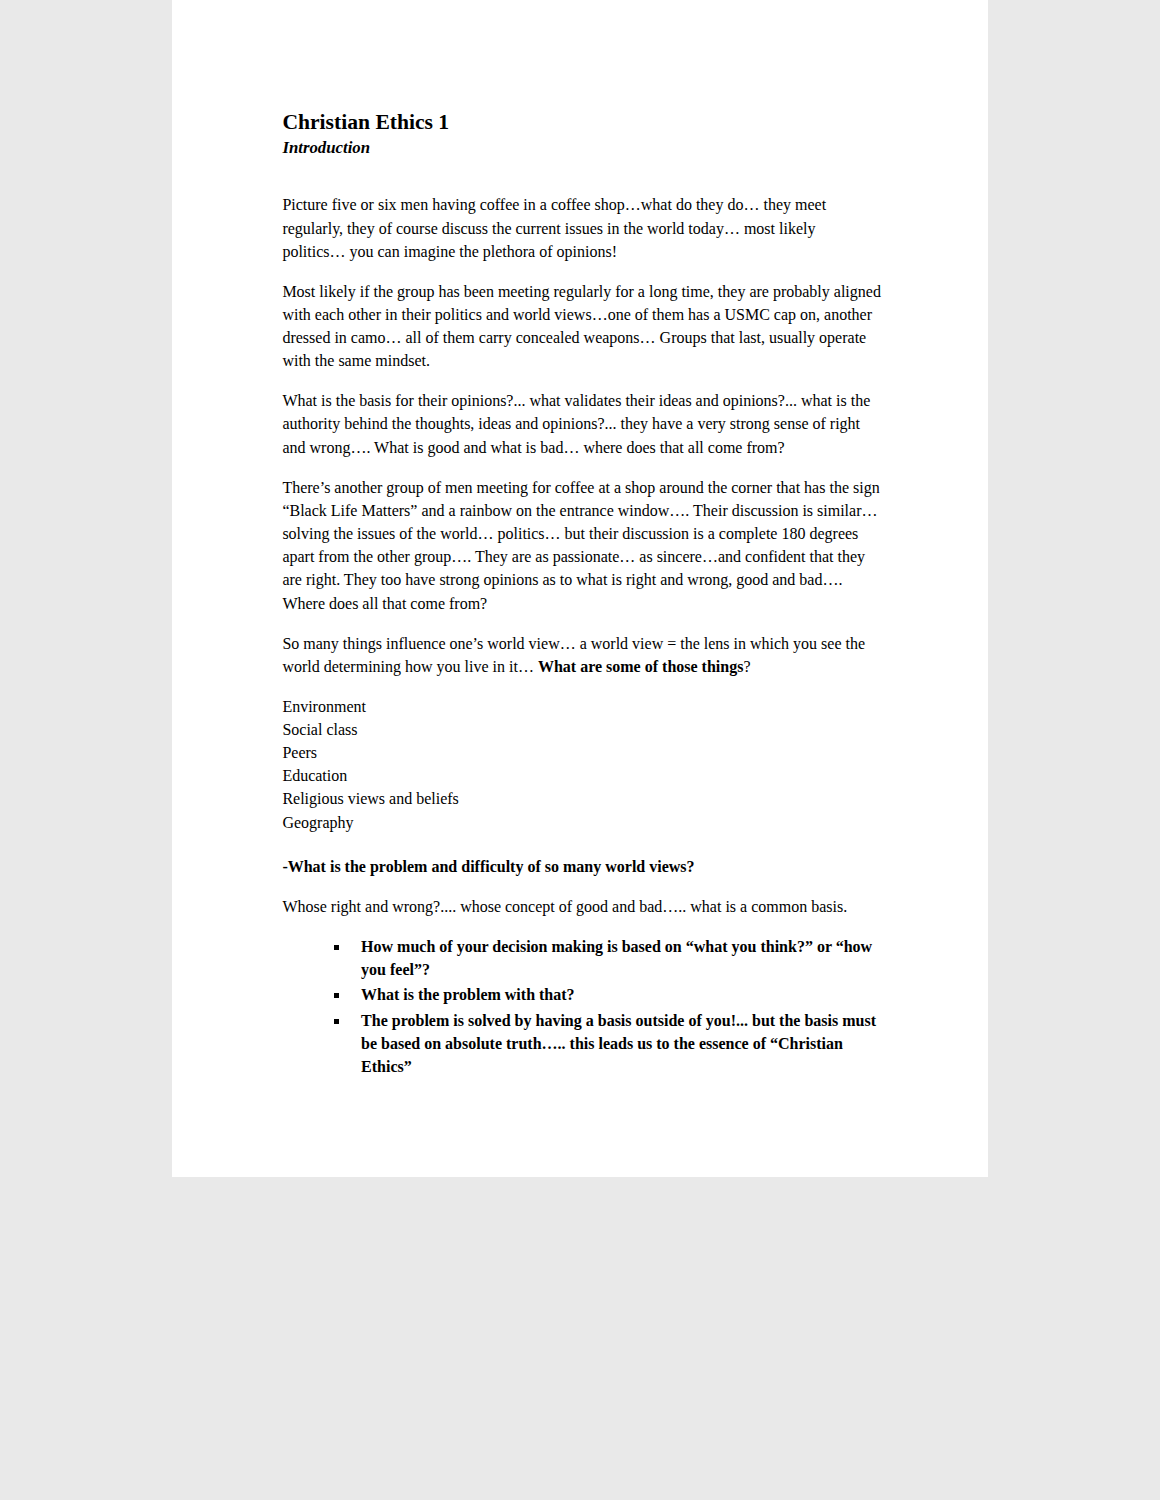Christian Ethics 1
Introduction
Picture five or six men having coffee in a coffee shop…what do they do… they meet regularly, they of course discuss the current issues in the world today… most likely politics… you can imagine the plethora of opinions!
Most likely if the group has been meeting regularly for a long time, they are probably aligned with each other in their politics and world views…one of them has a USMC cap on, another dressed in camo… all of them carry concealed weapons… Groups that last, usually operate with the same mindset.
What is the basis for their opinions?... what validates their ideas and opinions?... what is the authority behind the thoughts, ideas and opinions?... they have a very strong sense of right and wrong…. What is good and what is bad… where does that all come from?
There’s another group of men meeting for coffee at a shop around the corner that has the sign “Black Life Matters” and a rainbow on the entrance window…. Their discussion is similar… solving the issues of the world… politics… but their discussion is a complete 180 degrees apart from the other group…. They are as passionate… as sincere…and confident that they are right. They too have strong opinions as to what is right and wrong, good and bad…. Where does all that come from?
So many things influence one’s world view… a world view = the lens in which you see the world determining how you live in it… What are some of those things?
Environment
Social class
Peers
Education
Religious views and beliefs
Geography
-What is the problem and difficulty of so many world views?
Whose right and wrong?.... whose concept of good and bad….. what is a common basis.
How much of your decision making is based on “what you think?” or “how you feel”?
What is the problem with that?
The problem is solved by having a basis outside of you!... but the basis must be based on absolute truth….. this leads us to the essence of “Christian Ethics”